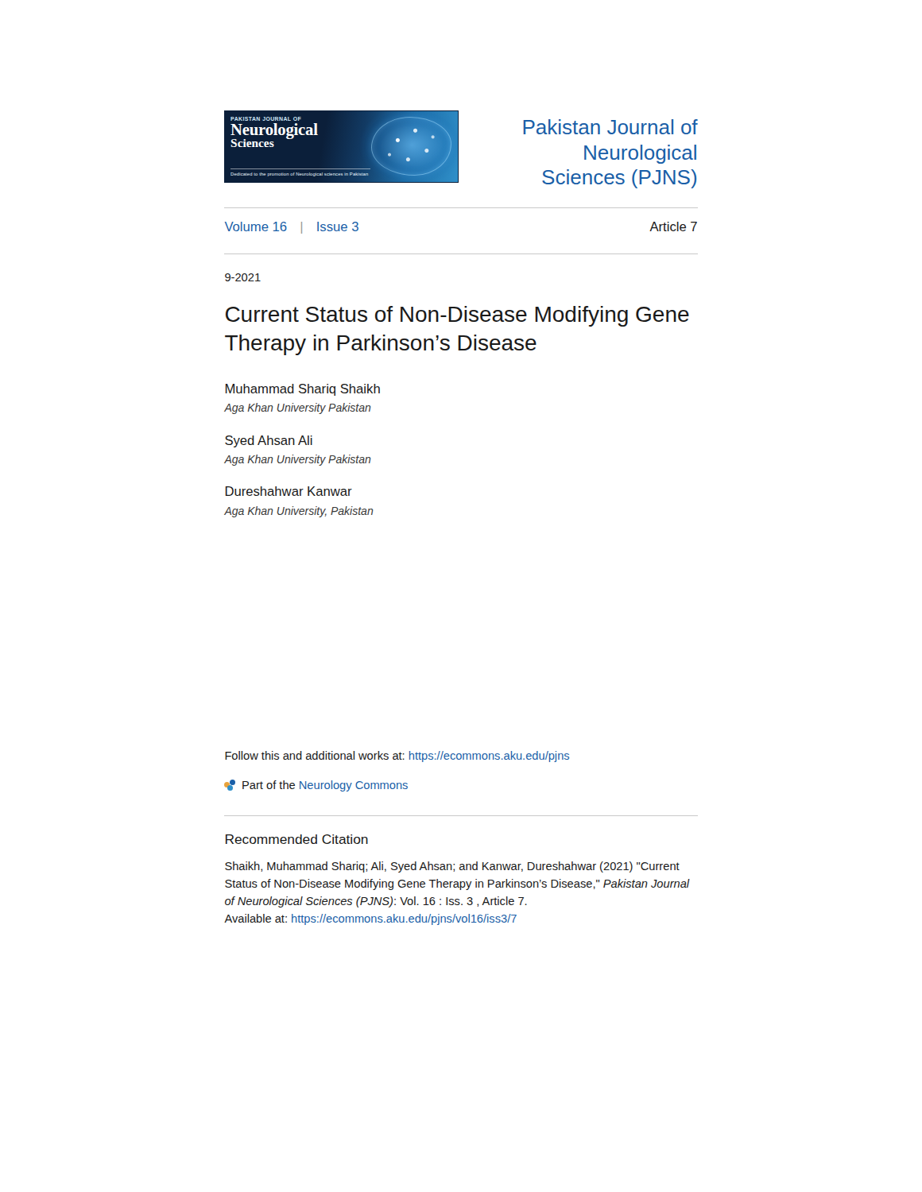PAKISTAN JOURNAL OF
Neurological
Sciences
Dedicated to the promotion of Neurological sciences in Pakistan
Pakistan Journal of Neurological
Sciences (PJNS)
Volume 16 | Issue 3
Article 7
9-2021
Current Status of Non-Disease Modifying Gene Therapy in Parkinson’s Disease
Muhammad Shariq Shaikh
Aga Khan University Pakistan
Syed Ahsan Ali
Aga Khan University Pakistan
Dureshahwar Kanwar
Aga Khan University, Pakistan
Follow this and additional works at: https://ecommons.aku.edu/pjns
Part of the Neurology Commons
Recommended Citation
Shaikh, Muhammad Shariq; Ali, Syed Ahsan; and Kanwar, Dureshahwar (2021) "Current Status of Non-Disease Modifying Gene Therapy in Parkinson’s Disease," Pakistan Journal of Neurological Sciences (PJNS): Vol. 16 : Iss. 3 , Article 7.
Available at: https://ecommons.aku.edu/pjns/vol16/iss3/7